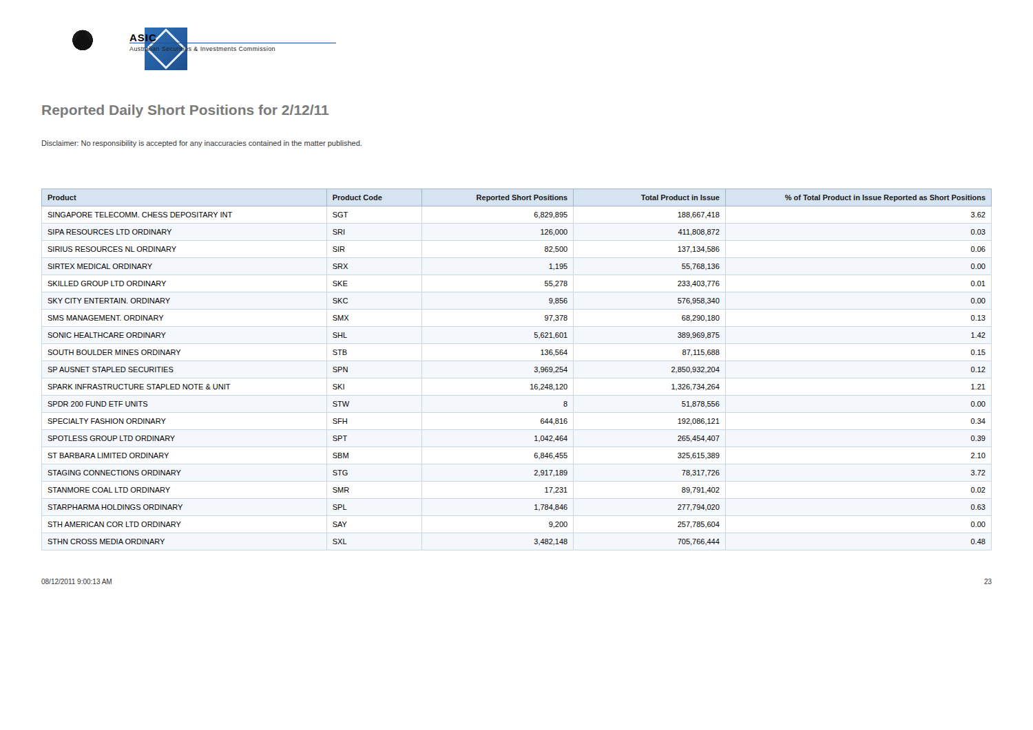ASIC
Australian Securities & Investments Commission
Reported Daily Short Positions for 2/12/11
Disclaimer: No responsibility is accepted for any inaccuracies contained in the matter published.
| Product | Product Code | Reported Short Positions | Total Product in Issue | % of Total Product in Issue Reported as Short Positions |
| --- | --- | --- | --- | --- |
| SINGAPORE TELECOMM. CHESS DEPOSITARY INT | SGT | 6,829,895 | 188,667,418 | 3.62 |
| SIPA RESOURCES LTD ORDINARY | SRI | 126,000 | 411,808,872 | 0.03 |
| SIRIUS RESOURCES NL ORDINARY | SIR | 82,500 | 137,134,586 | 0.06 |
| SIRTEX MEDICAL ORDINARY | SRX | 1,195 | 55,768,136 | 0.00 |
| SKILLED GROUP LTD ORDINARY | SKE | 55,278 | 233,403,776 | 0.01 |
| SKY CITY ENTERTAIN. ORDINARY | SKC | 9,856 | 576,958,340 | 0.00 |
| SMS MANAGEMENT. ORDINARY | SMX | 97,378 | 68,290,180 | 0.13 |
| SONIC HEALTHCARE ORDINARY | SHL | 5,621,601 | 389,969,875 | 1.42 |
| SOUTH BOULDER MINES ORDINARY | STB | 136,564 | 87,115,688 | 0.15 |
| SP AUSNET STAPLED SECURITIES | SPN | 3,969,254 | 2,850,932,204 | 0.12 |
| SPARK INFRASTRUCTURE STAPLED NOTE & UNIT | SKI | 16,248,120 | 1,326,734,264 | 1.21 |
| SPDR 200 FUND ETF UNITS | STW | 8 | 51,878,556 | 0.00 |
| SPECIALTY FASHION ORDINARY | SFH | 644,816 | 192,086,121 | 0.34 |
| SPOTLESS GROUP LTD ORDINARY | SPT | 1,042,464 | 265,454,407 | 0.39 |
| ST BARBARA LIMITED ORDINARY | SBM | 6,846,455 | 325,615,389 | 2.10 |
| STAGING CONNECTIONS ORDINARY | STG | 2,917,189 | 78,317,726 | 3.72 |
| STANMORE COAL LTD ORDINARY | SMR | 17,231 | 89,791,402 | 0.02 |
| STARPHARMA HOLDINGS ORDINARY | SPL | 1,784,846 | 277,794,020 | 0.63 |
| STH AMERICAN COR LTD ORDINARY | SAY | 9,200 | 257,785,604 | 0.00 |
| STHN CROSS MEDIA ORDINARY | SXL | 3,482,148 | 705,766,444 | 0.48 |
08/12/2011 9:00:13 AM 23